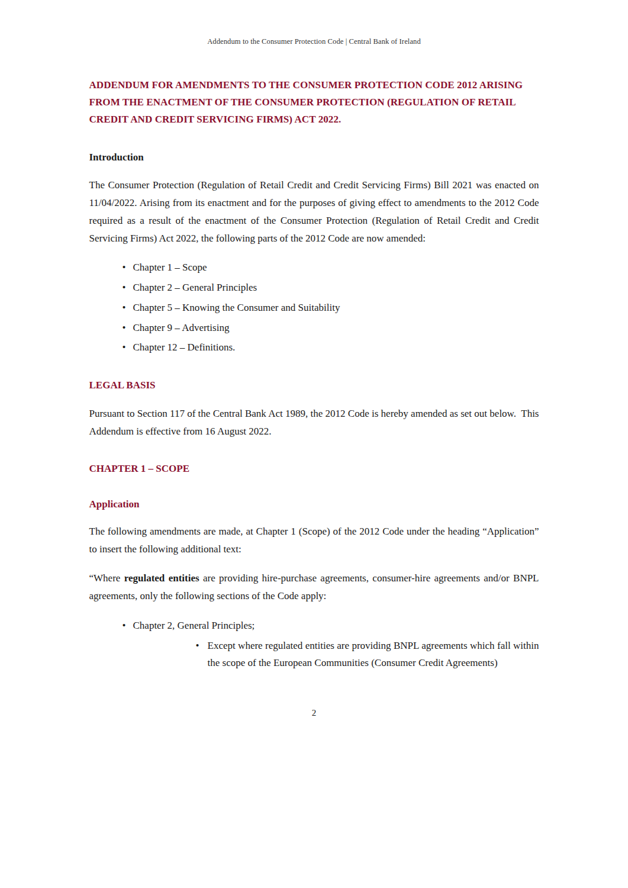Addendum to the Consumer Protection Code | Central Bank of Ireland
Addendum for amendments to the Consumer Protection Code 2012 arising from the enactment of the Consumer Protection (Regulation of Retail Credit and Credit Servicing Firms) Act 2022.
Introduction
The Consumer Protection (Regulation of Retail Credit and Credit Servicing Firms) Bill 2021 was enacted on 11/04/2022. Arising from its enactment and for the purposes of giving effect to amendments to the 2012 Code required as a result of the enactment of the Consumer Protection (Regulation of Retail Credit and Credit Servicing Firms) Act 2022, the following parts of the 2012 Code are now amended:
Chapter 1 – Scope
Chapter 2 – General Principles
Chapter 5 – Knowing the Consumer and Suitability
Chapter 9 – Advertising
Chapter 12 – Definitions.
LEGAL BASIS
Pursuant to Section 117 of the Central Bank Act 1989, the 2012 Code is hereby amended as set out below. This Addendum is effective from 16 August 2022.
CHAPTER 1 – SCOPE
Application
The following amendments are made, at Chapter 1 (Scope) of the 2012 Code under the heading “Application” to insert the following additional text:
“Where regulated entities are providing hire-purchase agreements, consumer-hire agreements and/or BNPL agreements, only the following sections of the Code apply:
Chapter 2, General Principles;
Except where regulated entities are providing BNPL agreements which fall within the scope of the European Communities (Consumer Credit Agreements)
2